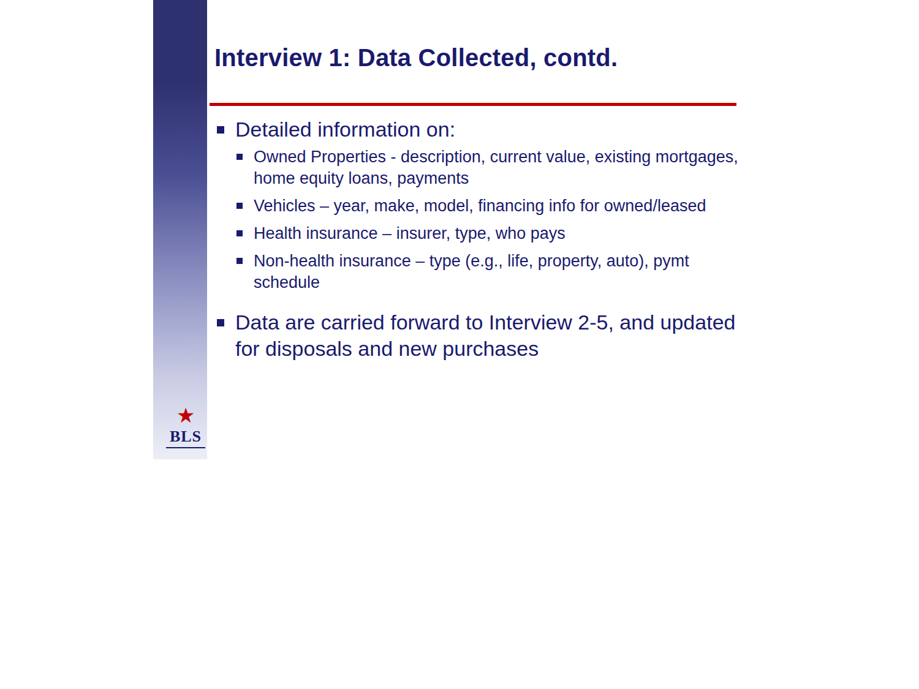Interview 1: Data Collected, contd.
Detailed information on:
Owned Properties - description, current value, existing mortgages, home equity loans, payments
Vehicles – year, make, model, financing info for owned/leased
Health insurance – insurer, type, who pays
Non-health insurance – type (e.g., life, property, auto), pymt schedule
Data are carried forward to Interview 2-5, and updated for disposals and new purchases
★
BLS